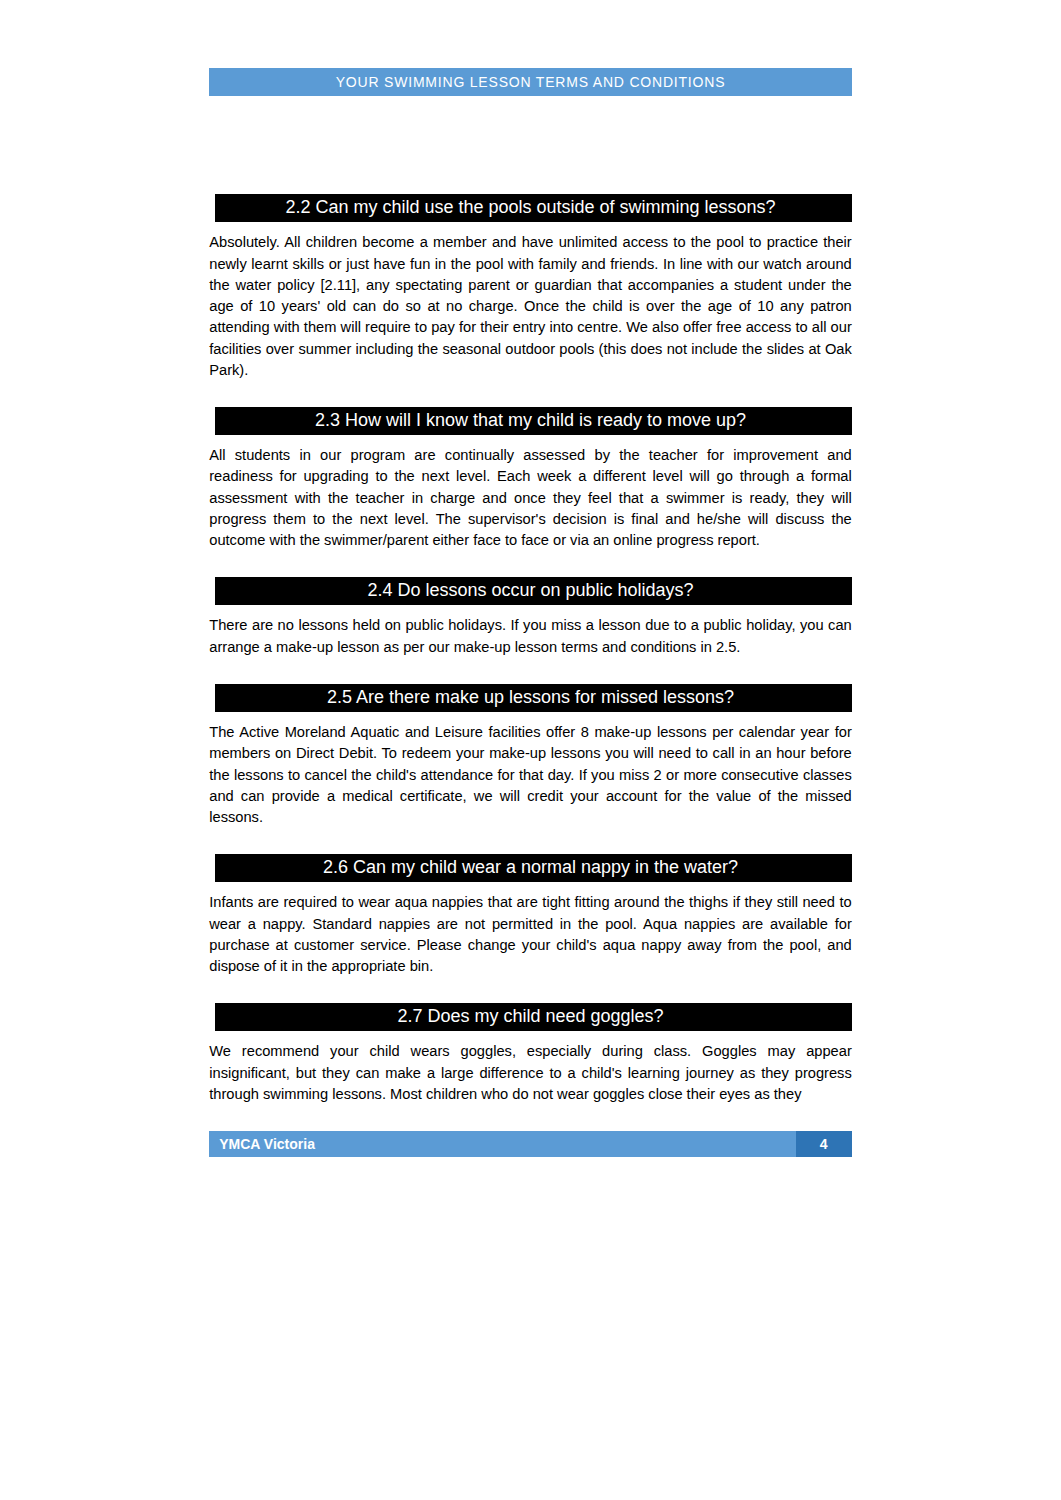YOUR SWIMMING LESSON TERMS AND CONDITIONS
2.2 Can my child use the pools outside of swimming lessons?
Absolutely. All children become a member and have unlimited access to the pool to practice their newly learnt skills or just have fun in the pool with family and friends. In line with our watch around the water policy [2.11], any spectating parent or guardian that accompanies a student under the age of 10 years' old can do so at no charge. Once the child is over the age of 10 any patron attending with them will require to pay for their entry into centre. We also offer free access to all our facilities over summer including the seasonal outdoor pools (this does not include the slides at Oak Park).
2.3 How will I know that my child is ready to move up?
All students in our program are continually assessed by the teacher for improvement and readiness for upgrading to the next level. Each week a different level will go through a formal assessment with the teacher in charge and once they feel that a swimmer is ready, they will progress them to the next level. The supervisor's decision is final and he/she will discuss the outcome with the swimmer/parent either face to face or via an online progress report.
2.4 Do lessons occur on public holidays?
There are no lessons held on public holidays. If you miss a lesson due to a public holiday, you can arrange a make-up lesson as per our make-up lesson terms and conditions in 2.5.
2.5 Are there make up lessons for missed lessons?
The Active Moreland Aquatic and Leisure facilities offer 8 make-up lessons per calendar year for members on Direct Debit. To redeem your make-up lessons you will need to call in an hour before the lessons to cancel the child's attendance for that day. If you miss 2 or more consecutive classes and can provide a medical certificate, we will credit your account for the value of the missed lessons.
2.6 Can my child wear a normal nappy in the water?
Infants are required to wear aqua nappies that are tight fitting around the thighs if they still need to wear a nappy. Standard nappies are not permitted in the pool. Aqua nappies are available for purchase at customer service. Please change your child's aqua nappy away from the pool, and dispose of it in the appropriate bin.
2.7 Does my child need goggles?
We recommend your child wears goggles, especially during class. Goggles may appear insignificant, but they can make a large difference to a child's learning journey as they progress through swimming lessons. Most children who do not wear goggles close their eyes as they
YMCA Victoria
4